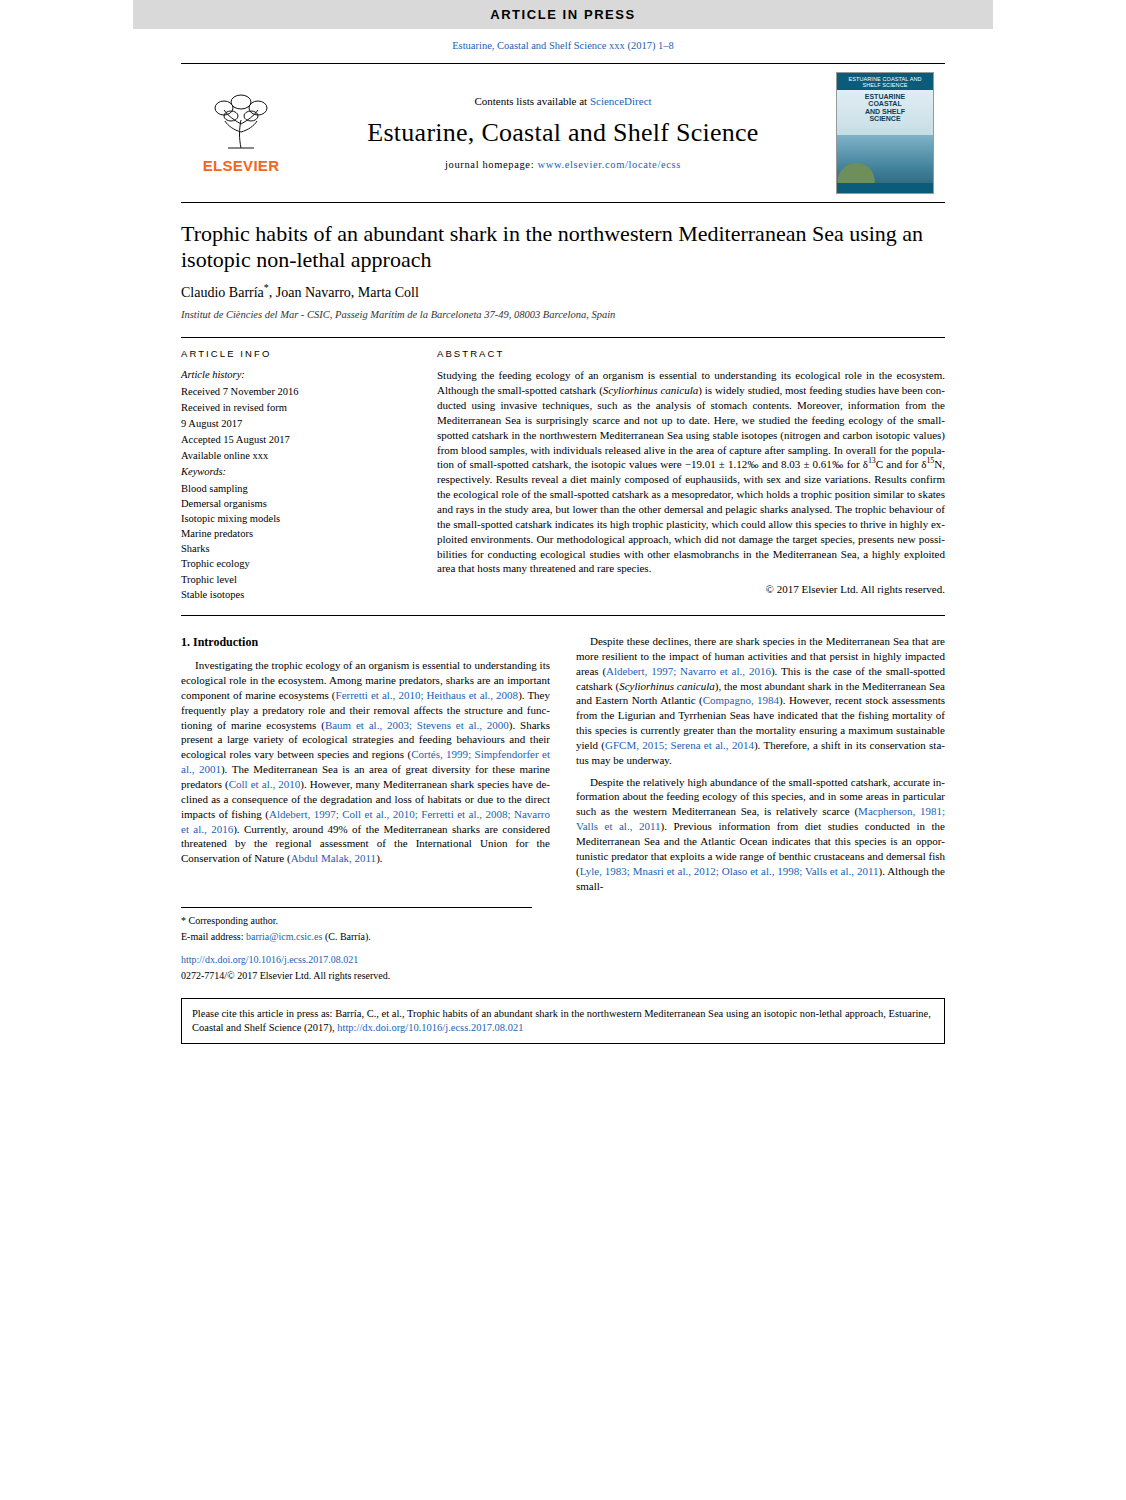ARTICLE IN PRESS
Estuarine, Coastal and Shelf Science xxx (2017) 1–8
ELSEVIER
Contents lists available at ScienceDirect
Estuarine, Coastal and Shelf Science
journal homepage: www.elsevier.com/locate/ecss
ESTUARINE COASTAL AND SHELF SCIENCE
ESTUARINE
COASTAL
AND SHELF
SCIENCE
Trophic habits of an abundant shark in the northwestern Mediterranean Sea using an isotopic non-lethal approach
Claudio Barría*, Joan Navarro, Marta Coll
Institut de Ciències del Mar - CSIC, Passeig Marítim de la Barceloneta 37-49, 08003 Barcelona, Spain
Article info
Article history:
Received 7 November 2016
Received in revised form
9 August 2017
Accepted 15 August 2017
Available online xxx
Keywords:
Blood sampling
Demersal organisms
Isotopic mixing models
Marine predators
Sharks
Trophic ecology
Trophic level
Stable isotopes
Abstract
Studying the feeding ecology of an organism is essential to understanding its ecological role in the ecosystem. Although the small-spotted catshark (Scyliorhinus canicula) is widely studied, most feeding studies have been conducted using invasive techniques, such as the analysis of stomach contents. Moreover, information from the Mediterranean Sea is surprisingly scarce and not up to date. Here, we studied the feeding ecology of the small-spotted catshark in the northwestern Mediterranean Sea using stable isotopes (nitrogen and carbon isotopic values) from blood samples, with individuals released alive in the area of capture after sampling. In overall for the population of small-spotted catshark, the isotopic values were −19.01 ± 1.12‰ and 8.03 ± 0.61‰ for δ13C and for δ15N, respectively. Results reveal a diet mainly composed of euphausiids, with sex and size variations. Results confirm the ecological role of the small-spotted catshark as a mesopredator, which holds a trophic position similar to skates and rays in the study area, but lower than the other demersal and pelagic sharks analysed. The trophic behaviour of the small-spotted catshark indicates its high trophic plasticity, which could allow this species to thrive in highly exploited environments. Our methodological approach, which did not damage the target species, presents new possibilities for conducting ecological studies with other elasmobranchs in the Mediterranean Sea, a highly exploited area that hosts many threatened and rare species.
© 2017 Elsevier Ltd. All rights reserved.
1. Introduction
Investigating the trophic ecology of an organism is essential to understanding its ecological role in the ecosystem. Among marine predators, sharks are an important component of marine ecosystems (Ferretti et al., 2010; Heithaus et al., 2008). They frequently play a predatory role and their removal affects the structure and functioning of marine ecosystems (Baum et al., 2003; Stevens et al., 2000). Sharks present a large variety of ecological strategies and feeding behaviours and their ecological roles vary between species and regions (Cortés, 1999; Simpfendorfer et al., 2001). The Mediterranean Sea is an area of great diversity for these marine predators (Coll et al., 2010). However, many Mediterranean shark species have declined as a consequence of the degradation and loss of habitats or due to the direct impacts of fishing (Aldebert, 1997; Coll et al., 2010; Ferretti et al., 2008; Navarro et al., 2016). Currently, around 49% of the Mediterranean sharks are considered threatened by the regional assessment of the International Union for the Conservation of Nature (Abdul Malak, 2011).
Despite these declines, there are shark species in the Mediterranean Sea that are more resilient to the impact of human activities and that persist in highly impacted areas (Aldebert, 1997; Navarro et al., 2016). This is the case of the small-spotted catshark (Scyliorhinus canicula), the most abundant shark in the Mediterranean Sea and Eastern North Atlantic (Compagno, 1984). However, recent stock assessments from the Ligurian and Tyrrhenian Seas have indicated that the fishing mortality of this species is currently greater than the mortality ensuring a maximum sustainable yield (GFCM, 2015; Serena et al., 2014). Therefore, a shift in its conservation status may be underway.
Despite the relatively high abundance of the small-spotted catshark, accurate information about the feeding ecology of this species, and in some areas in particular such as the western Mediterranean Sea, is relatively scarce (Macpherson, 1981; Valls et al., 2011). Previous information from diet studies conducted in the Mediterranean Sea and the Atlantic Ocean indicates that this species is an opportunistic predator that exploits a wide range of benthic crustaceans and demersal fish (Lyle, 1983; Mnasri et al., 2012; Olaso et al., 1998; Valls et al., 2011). Although the small-
* Corresponding author.
E-mail address: barria@icm.csic.es (C. Barría).
http://dx.doi.org/10.1016/j.ecss.2017.08.021
0272-7714/© 2017 Elsevier Ltd. All rights reserved.
Please cite this article in press as: Barría, C., et al., Trophic habits of an abundant shark in the northwestern Mediterranean Sea using an isotopic non-lethal approach, Estuarine, Coastal and Shelf Science (2017), http://dx.doi.org/10.1016/j.ecss.2017.08.021